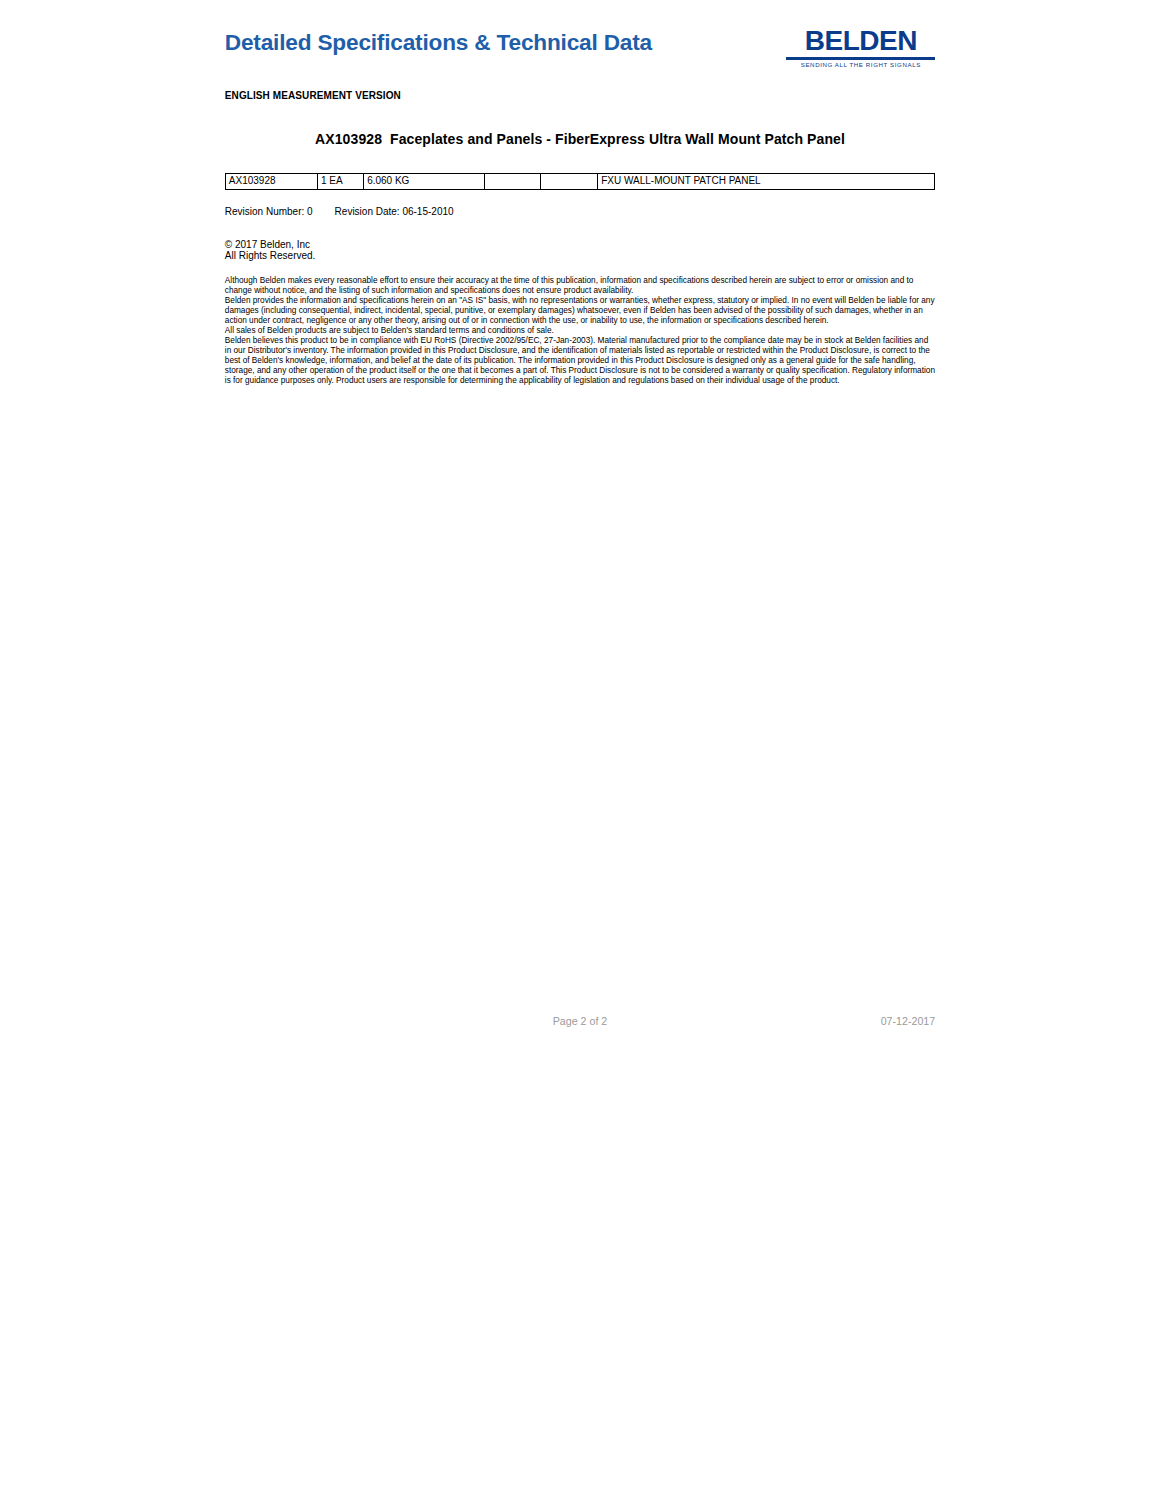Detailed Specifications & Technical Data
BELDEN
SENDING ALL THE RIGHT SIGNALS
ENGLISH MEASUREMENT VERSION
AX103928 Faceplates and Panels - FiberExpress Ultra Wall Mount Patch Panel
| AX103928 | 1 EA | 6.060 KG | | | FXU WALL-MOUNT PATCH PANEL |
Revision Number: 0 Revision Date: 06-15-2010
© 2017 Belden, Inc
All Rights Reserved.
Although Belden makes every reasonable effort to ensure their accuracy at the time of this publication, information and specifications described herein are subject to error or omission and to change without notice, and the listing of such information and specifications does not ensure product availability.
Belden provides the information and specifications herein on an "AS IS" basis, with no representations or warranties, whether express, statutory or implied. In no event will Belden be liable for any damages (including consequential, indirect, incidental, special, punitive, or exemplary damages) whatsoever, even if Belden has been advised of the possibility of such damages, whether in an action under contract, negligence or any other theory, arising out of or in connection with the use, or inability to use, the information or specifications described herein.
All sales of Belden products are subject to Belden's standard terms and conditions of sale.
Belden believes this product to be in compliance with EU RoHS (Directive 2002/95/EC, 27-Jan-2003). Material manufactured prior to the compliance date may be in stock at Belden facilities and in our Distributor's inventory. The information provided in this Product Disclosure, and the identification of materials listed as reportable or restricted within the Product Disclosure, is correct to the best of Belden's knowledge, information, and belief at the date of its publication. The information provided in this Product Disclosure is designed only as a general guide for the safe handling, storage, and any other operation of the product itself or the one that it becomes a part of. This Product Disclosure is not to be considered a warranty or quality specification. Regulatory information is for guidance purposes only. Product users are responsible for determining the applicability of legislation and regulations based on their individual usage of the product.
Page 2 of 2
07-12-2017